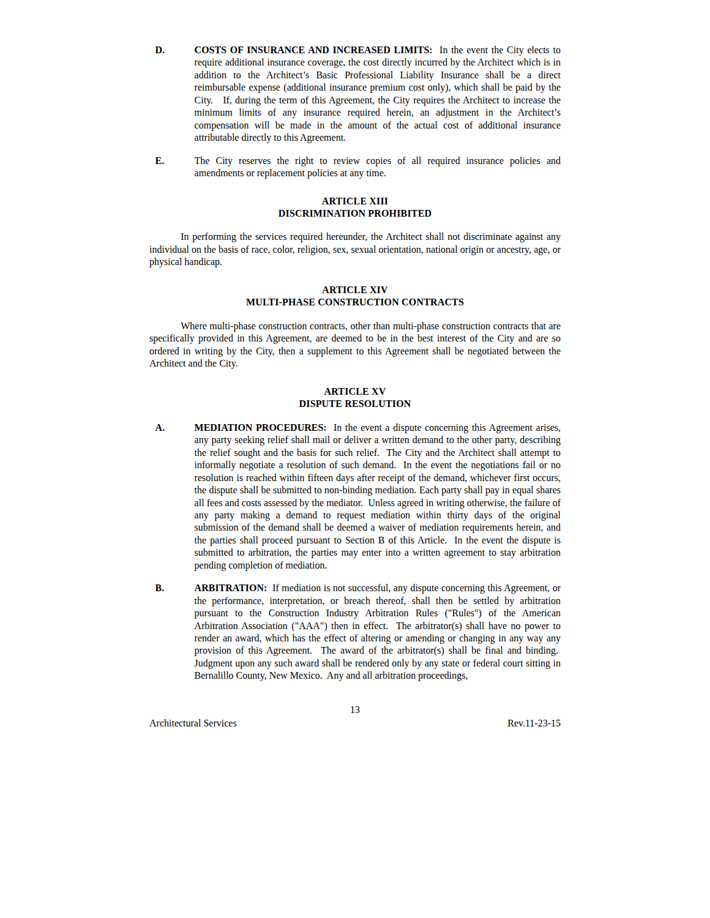D. COSTS OF INSURANCE AND INCREASED LIMITS: In the event the City elects to require additional insurance coverage, the cost directly incurred by the Architect which is in addition to the Architect’s Basic Professional Liability Insurance shall be a direct reimbursable expense (additional insurance premium cost only), which shall be paid by the City. If, during the term of this Agreement, the City requires the Architect to increase the minimum limits of any insurance required herein, an adjustment in the Architect’s compensation will be made in the amount of the actual cost of additional insurance attributable directly to this Agreement.
E. The City reserves the right to review copies of all required insurance policies and amendments or replacement policies at any time.
ARTICLE XIIIDISCRIMINATION PROHIBITED
In performing the services required hereunder, the Architect shall not discriminate against any individual on the basis of race, color, religion, sex, sexual orientation, national origin or ancestry, age, or physical handicap.
ARTICLE XIVMULTI-PHASE CONSTRUCTION CONTRACTS
Where multi-phase construction contracts, other than multi-phase construction contracts that are specifically provided in this Agreement, are deemed to be in the best interest of the City and are so ordered in writing by the City, then a supplement to this Agreement shall be negotiated between the Architect and the City.
ARTICLE XVDISPUTE RESOLUTION
A. MEDIATION PROCEDURES: In the event a dispute concerning this Agreement arises, any party seeking relief shall mail or deliver a written demand to the other party, describing the relief sought and the basis for such relief. The City and the Architect shall attempt to informally negotiate a resolution of such demand. In the event the negotiations fail or no resolution is reached within fifteen days after receipt of the demand, whichever first occurs, the dispute shall be submitted to non-binding mediation. Each party shall pay in equal shares all fees and costs assessed by the mediator. Unless agreed in writing otherwise, the failure of any party making a demand to request mediation within thirty days of the original submission of the demand shall be deemed a waiver of mediation requirements herein, and the parties shall proceed pursuant to Section B of this Article. In the event the dispute is submitted to arbitration, the parties may enter into a written agreement to stay arbitration pending completion of mediation.
B. ARBITRATION: If mediation is not successful, any dispute concerning this Agreement, or the performance, interpretation, or breach thereof, shall then be settled by arbitration pursuant to the Construction Industry Arbitration Rules ("Rules") of the American Arbitration Association ("AAA") then in effect. The arbitrator(s) shall have no power to render an award, which has the effect of altering or amending or changing in any way any provision of this Agreement. The award of the arbitrator(s) shall be final and binding. Judgment upon any such award shall be rendered only by any state or federal court sitting in Bernalillo County, New Mexico. Any and all arbitration proceedings,
13
Architectural Services
Rev.11-23-15